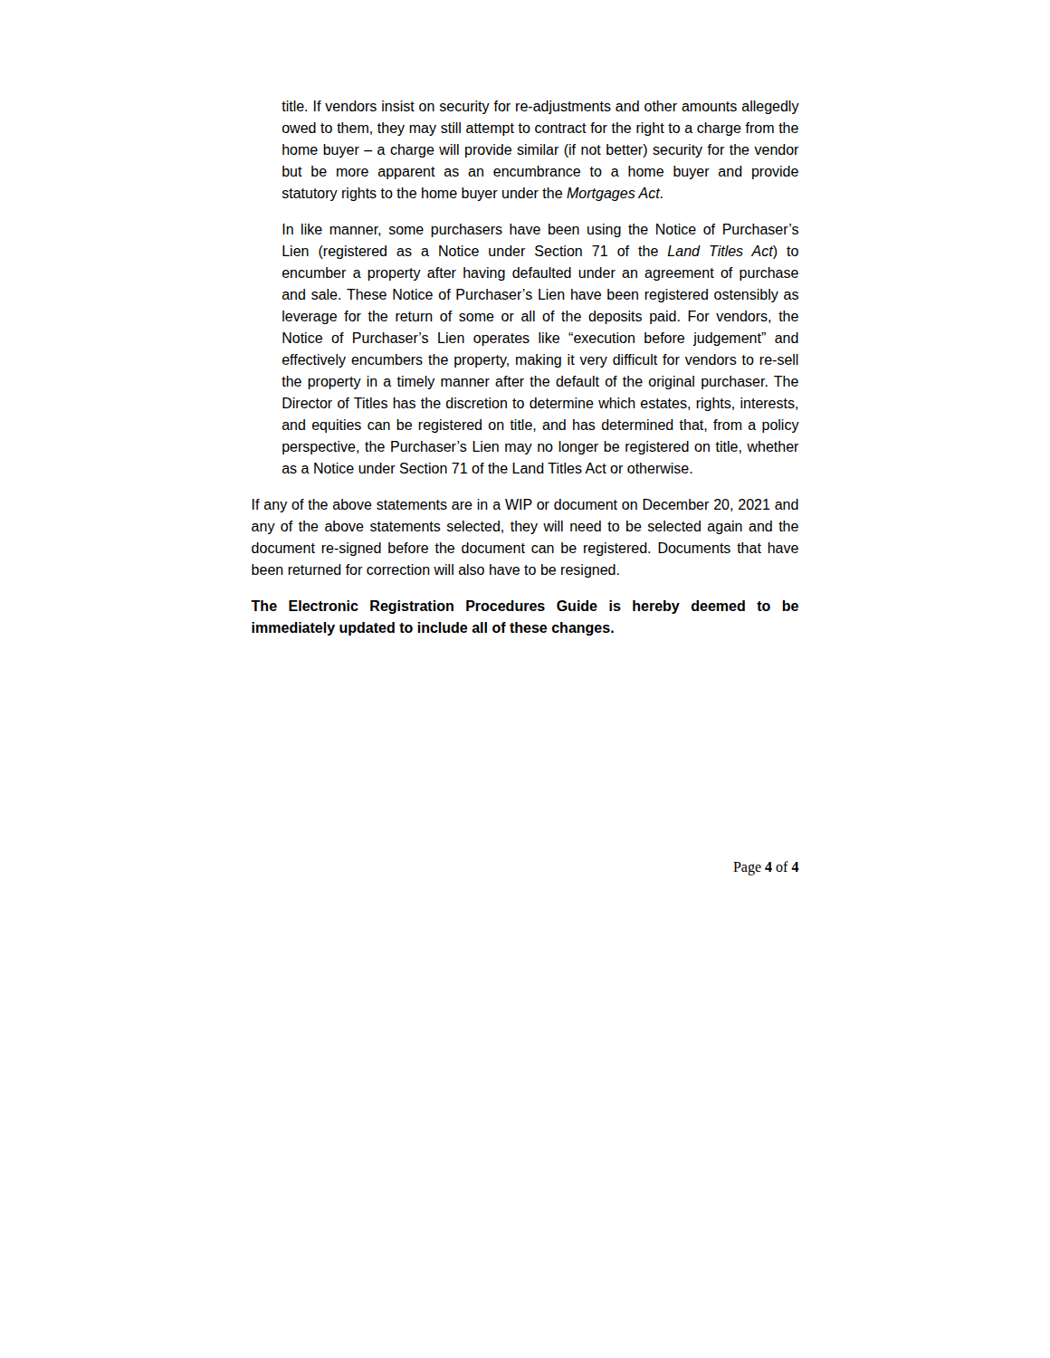title. If vendors insist on security for re-adjustments and other amounts allegedly owed to them, they may still attempt to contract for the right to a charge from the home buyer – a charge will provide similar (if not better) security for the vendor but be more apparent as an encumbrance to a home buyer and provide statutory rights to the home buyer under the Mortgages Act.
In like manner, some purchasers have been using the Notice of Purchaser’s Lien (registered as a Notice under Section 71 of the Land Titles Act) to encumber a property after having defaulted under an agreement of purchase and sale. These Notice of Purchaser’s Lien have been registered ostensibly as leverage for the return of some or all of the deposits paid. For vendors, the Notice of Purchaser’s Lien operates like “execution before judgement” and effectively encumbers the property, making it very difficult for vendors to re-sell the property in a timely manner after the default of the original purchaser. The Director of Titles has the discretion to determine which estates, rights, interests, and equities can be registered on title, and has determined that, from a policy perspective, the Purchaser’s Lien may no longer be registered on title, whether as a Notice under Section 71 of the Land Titles Act or otherwise.
If any of the above statements are in a WIP or document on December 20, 2021 and any of the above statements selected, they will need to be selected again and the document re-signed before the document can be registered. Documents that have been returned for correction will also have to be resigned.
The Electronic Registration Procedures Guide is hereby deemed to be immediately updated to include all of these changes.
Page 4 of 4